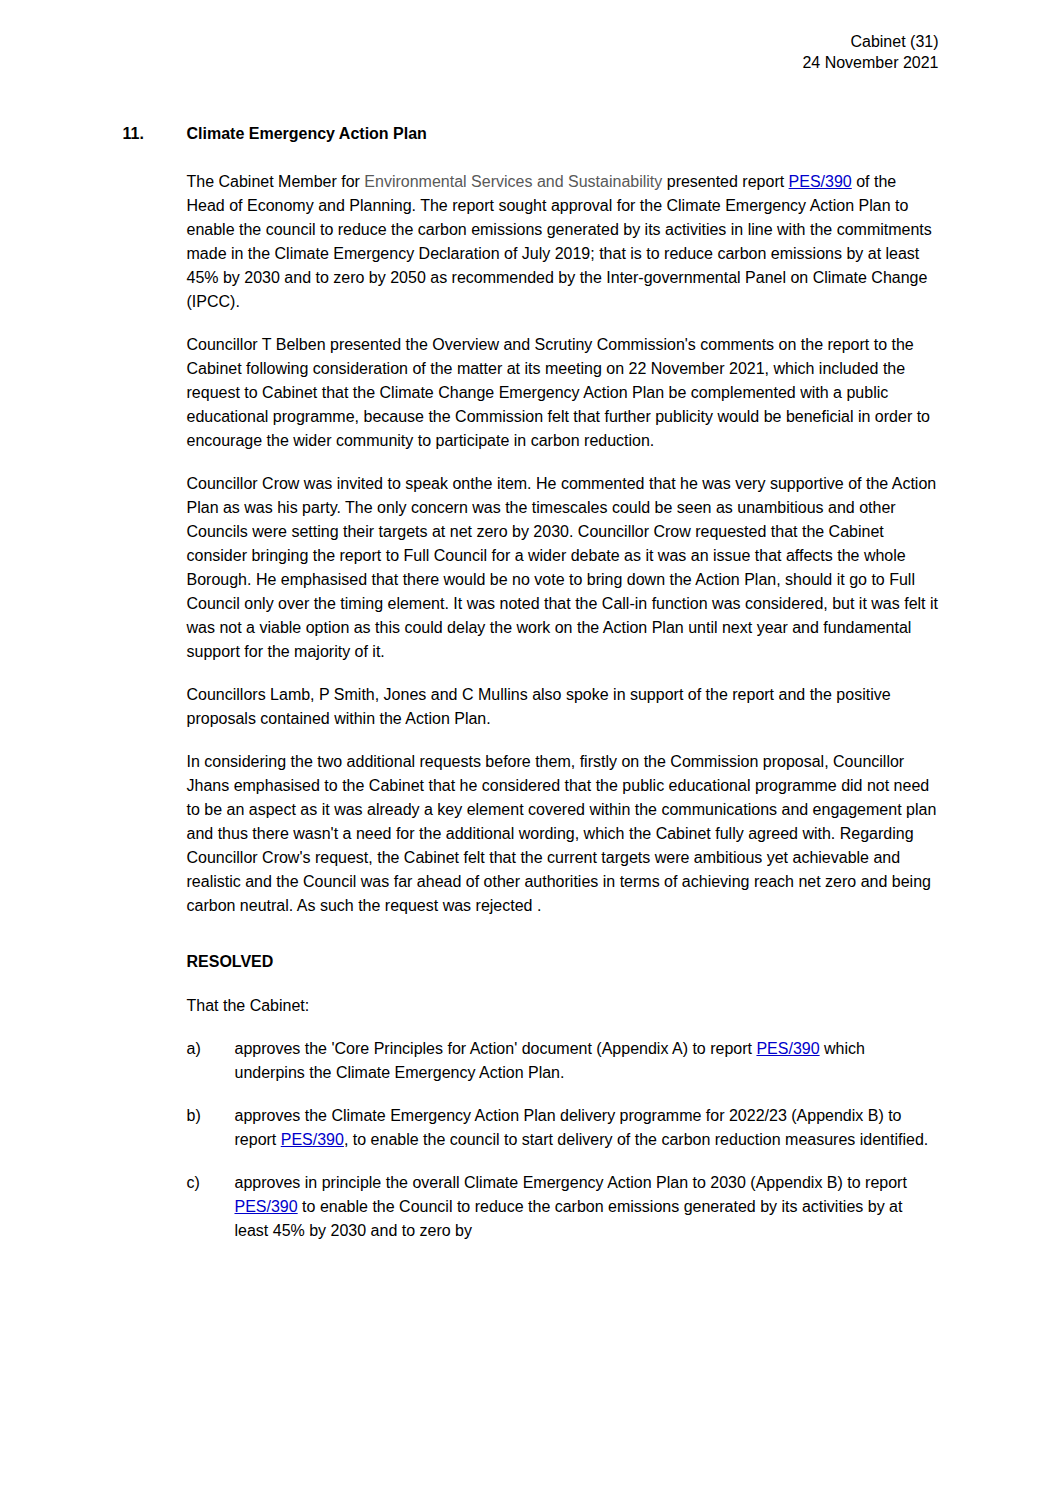Cabinet (31)
24 November 2021
11.
Climate Emergency Action Plan
The Cabinet Member for Environmental Services and Sustainability presented report PES/390 of the Head of Economy and Planning. The report sought approval for the Climate Emergency Action Plan to enable the council to reduce the carbon emissions generated by its activities in line with the commitments made in the Climate Emergency Declaration of July 2019; that is to reduce carbon emissions by at least 45% by 2030 and to zero by 2050 as recommended by the Inter-governmental Panel on Climate Change (IPCC).
Councillor T Belben presented the Overview and Scrutiny Commission's comments on the report to the Cabinet following consideration of the matter at its meeting on 22 November 2021, which included the request to Cabinet that the Climate Change Emergency Action Plan be complemented with a public educational programme, because the Commission felt that further publicity would be beneficial in order to encourage the wider community to participate in carbon reduction.
Councillor Crow was invited to speak onthe item. He commented that he was very supportive of the Action Plan as was his party. The only concern was the timescales could be seen as unambitious and other Councils were setting their targets at net zero by 2030. Councillor Crow requested that the Cabinet consider bringing the report to Full Council for a wider debate as it was an issue that affects the whole Borough. He emphasised that there would be no vote to bring down the Action Plan, should it go to Full Council only over the timing element. It was noted that the Call-in function was considered, but it was felt it was not a viable option as this could delay the work on the Action Plan until next year and fundamental support for the majority of it.
Councillors Lamb, P Smith, Jones and C Mullins also spoke in support of the report and the positive proposals contained within the Action Plan.
In considering the two additional requests before them, firstly on the Commission proposal, Councillor Jhans emphasised to the Cabinet that he considered that the public educational programme did not need to be an aspect as it was already a key element covered within the communications and engagement plan and thus there wasn't a need for the additional wording, which the Cabinet fully agreed with. Regarding Councillor Crow's request, the Cabinet felt that the current targets were ambitious yet achievable and realistic and the Council was far ahead of other authorities in terms of achieving reach net zero and being carbon neutral. As such the request was rejected .
RESOLVED
That the Cabinet:
approves the 'Core Principles for Action' document (Appendix A) to report PES/390 which underpins the Climate Emergency Action Plan.
approves the Climate Emergency Action Plan delivery programme for 2022/23 (Appendix B) to report PES/390, to enable the council to start delivery of the carbon reduction measures identified.
approves in principle the overall Climate Emergency Action Plan to 2030 (Appendix B) to report PES/390 to enable the Council to reduce the carbon emissions generated by its activities by at least 45% by 2030 and to zero by